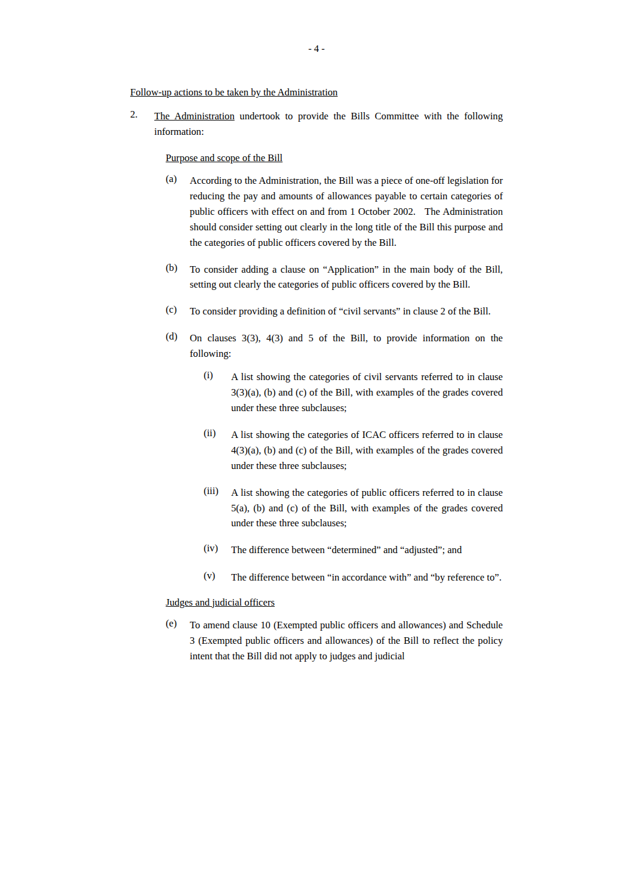- 4 -
Follow-up actions to be taken by the Administration
2.
The Administration undertook to provide the Bills Committee with the following information:
Purpose and scope of the Bill
(a)
According to the Administration, the Bill was a piece of one-off legislation for reducing the pay and amounts of allowances payable to certain categories of public officers with effect on and from 1 October 2002. The Administration should consider setting out clearly in the long title of the Bill this purpose and the categories of public officers covered by the Bill.
(b)
To consider adding a clause on “Application” in the main body of the Bill, setting out clearly the categories of public officers covered by the Bill.
(c)
To consider providing a definition of “civil servants” in clause 2 of the Bill.
(d)
On clauses 3(3), 4(3) and 5 of the Bill, to provide information on the following:
(i)
A list showing the categories of civil servants referred to in clause 3(3)(a), (b) and (c) of the Bill, with examples of the grades covered under these three subclauses;
(ii)
A list showing the categories of ICAC officers referred to in clause 4(3)(a), (b) and (c) of the Bill, with examples of the grades covered under these three subclauses;
(iii)
A list showing the categories of public officers referred to in clause 5(a), (b) and (c) of the Bill, with examples of the grades covered under these three subclauses;
(iv)
The difference between “determined” and “adjusted”; and
(v)
The difference between “in accordance with” and “by reference to”.
Judges and judicial officers
(e)
To amend clause 10 (Exempted public officers and allowances) and Schedule 3 (Exempted public officers and allowances) of the Bill to reflect the policy intent that the Bill did not apply to judges and judicial